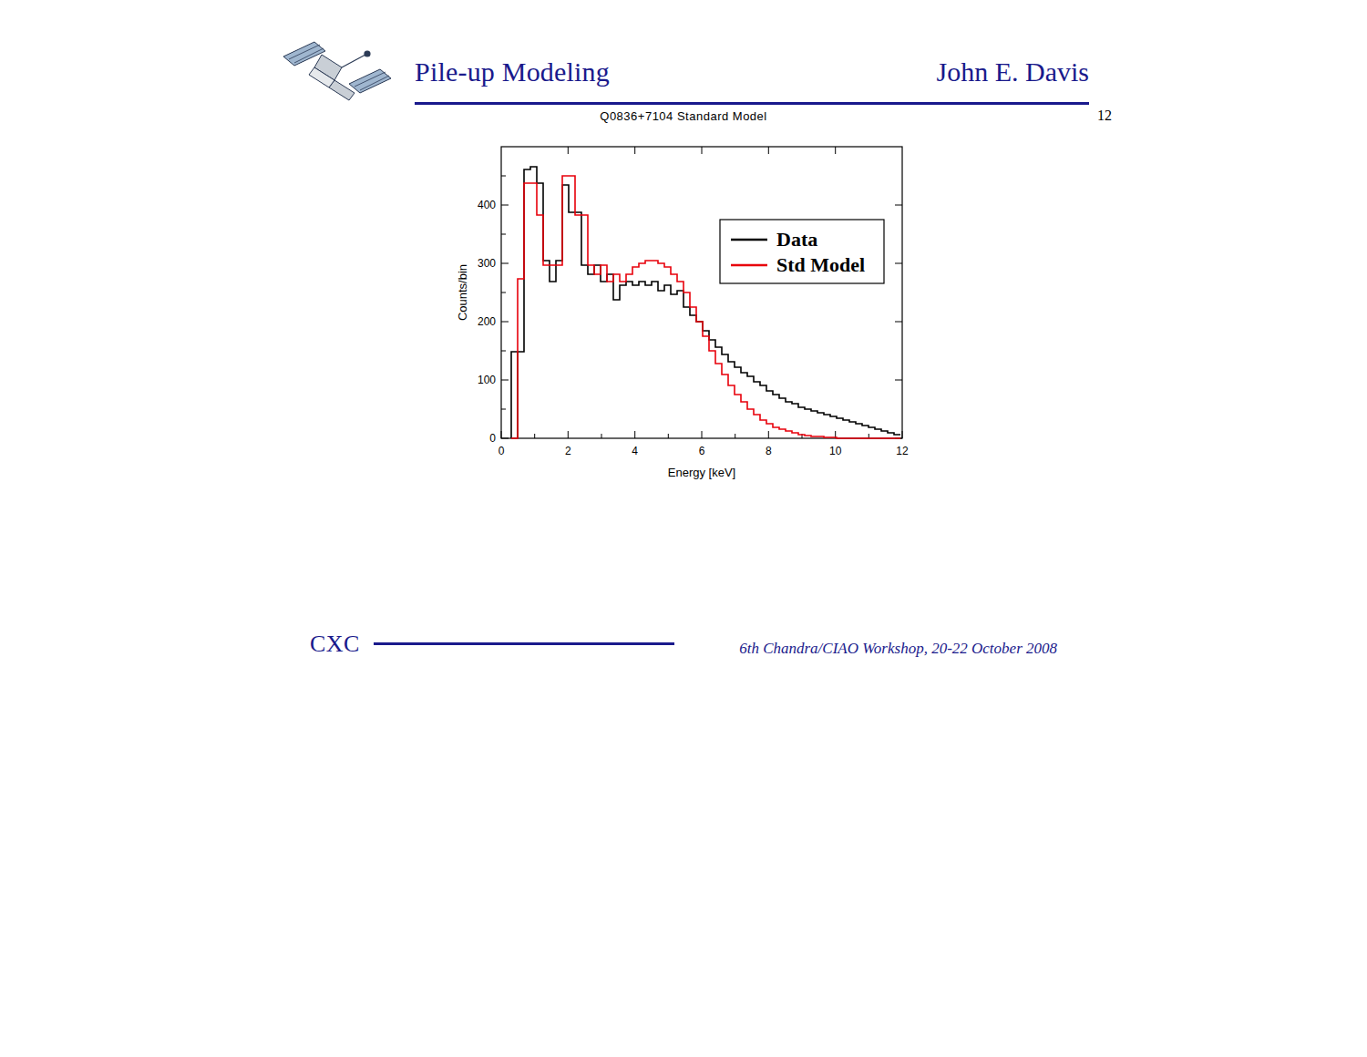Pile-up Modeling
John E. Davis
12
Q0836+7104 Standard Model
y scale: value 0 -> y=340 ; value 500 -> y=20 => y = 340 - v*0.64 0 100 200 300 400 0 2 4 6 8 10 12 Energy [keV] Counts/bin Data Std Model
CXC
6th Chandra/CIAO Workshop, 20-22 October 2008